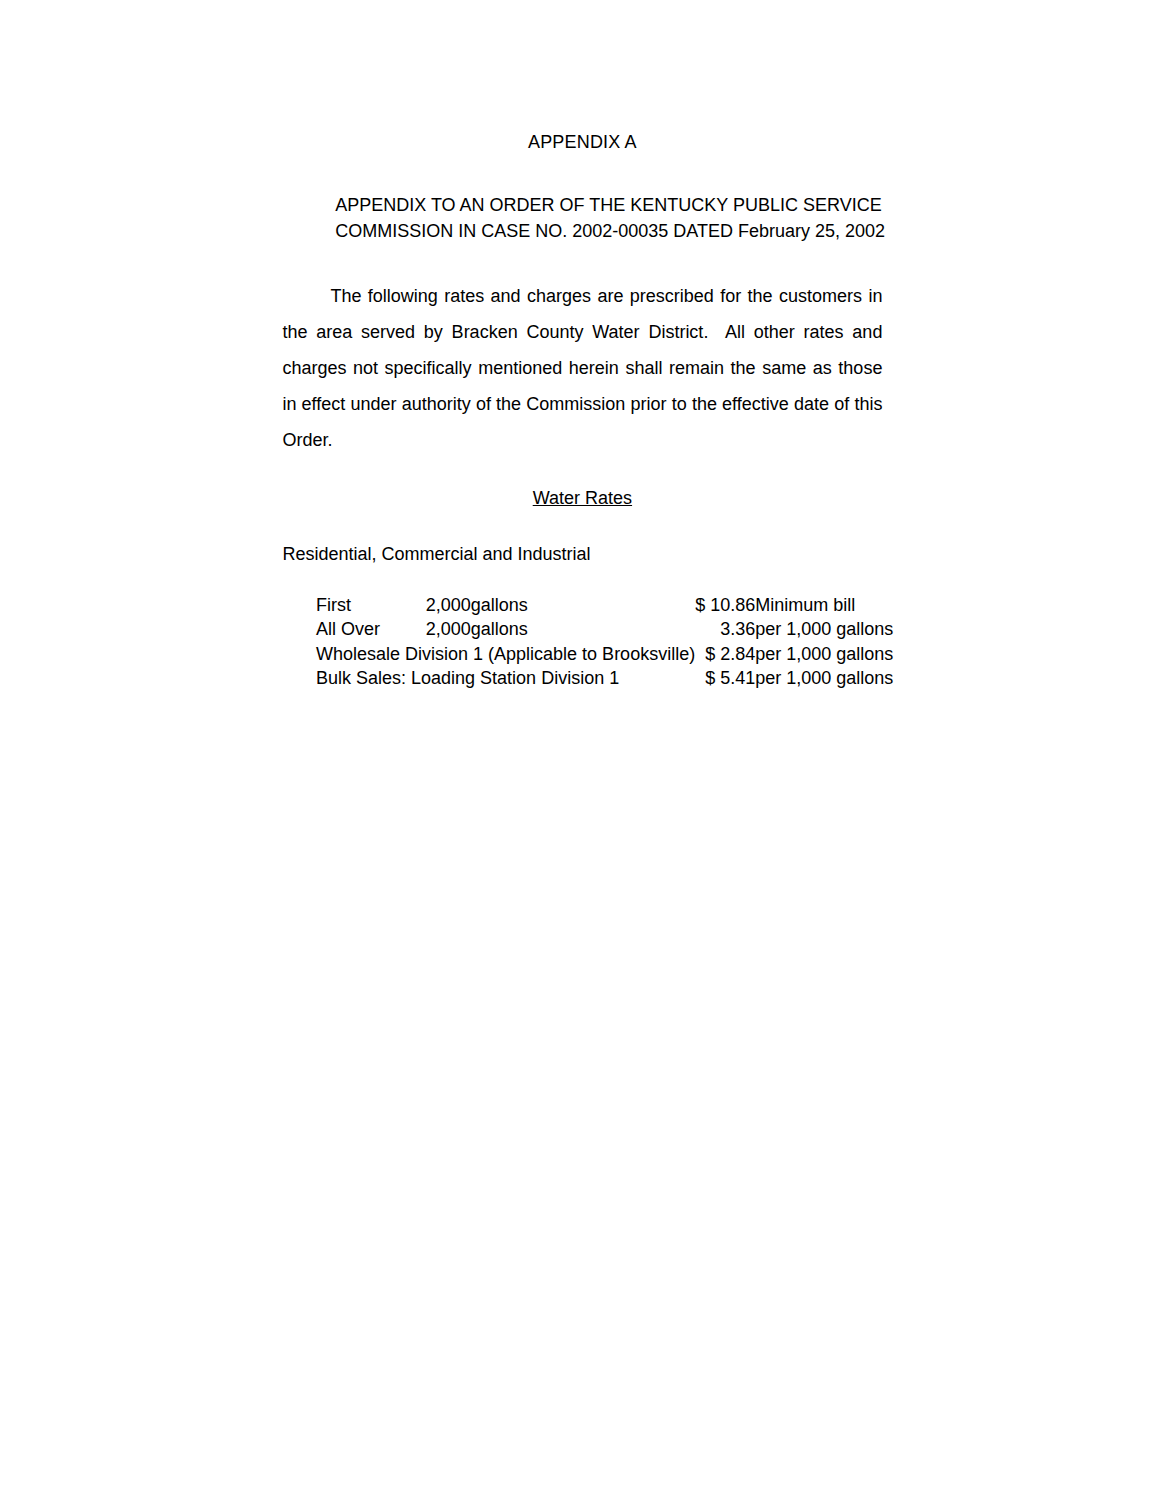APPENDIX A
APPENDIX TO AN ORDER OF THE KENTUCKY PUBLIC SERVICE
COMMISSION IN CASE NO. 2002-00035 DATED February 25, 2002
The following rates and charges are prescribed for the customers in the area served by Bracken County Water District. All other rates and charges not specifically mentioned herein shall remain the same as those in effect under authority of the Commission prior to the effective date of this Order.
Water Rates
Residential, Commercial and Industrial
| First | 2,000 | gallons | $ 10.86 | Minimum bill |
| All Over | 2,000 | gallons | 3.36 | per 1,000 gallons |
| Wholesale Division 1 (Applicable to Brooksville) | $ 2.84 | per 1,000 gallons |
| Bulk Sales: Loading Station Division 1 | $ 5.41 | per 1,000 gallons |